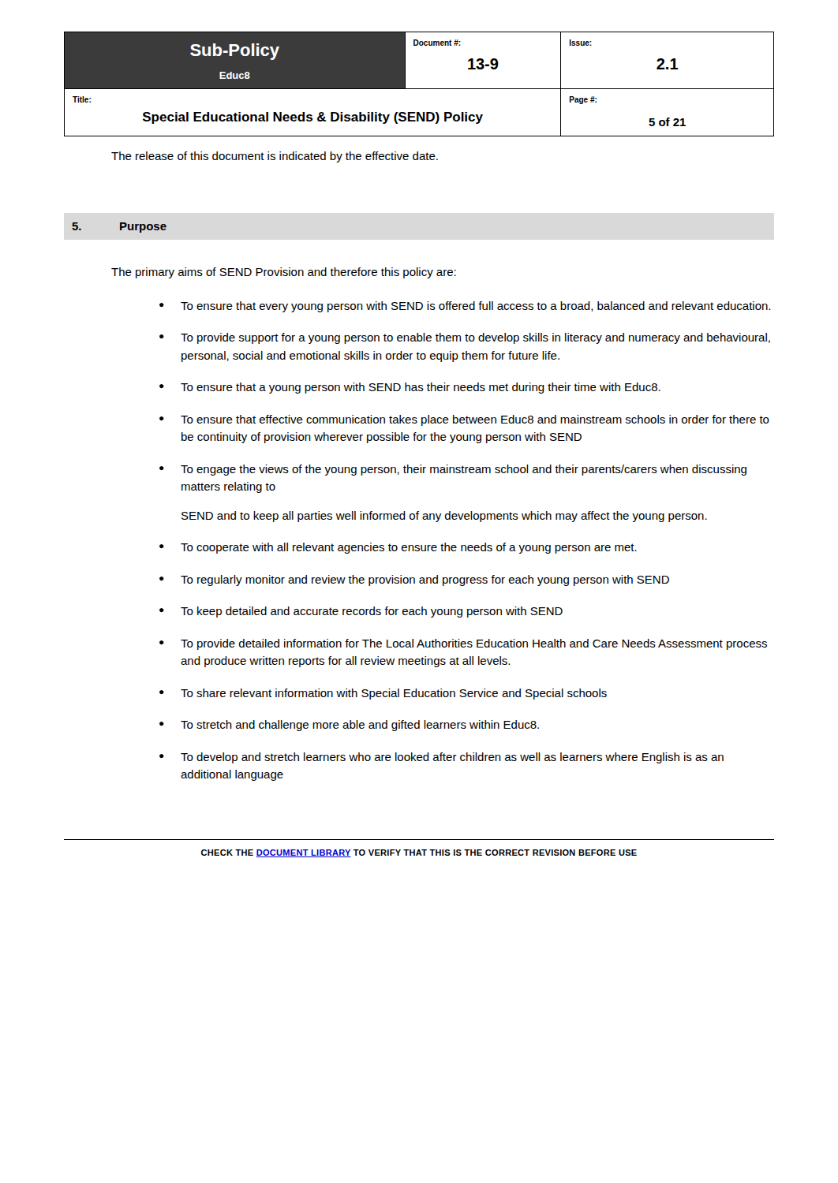| Sub-Policy Educ8 | Document #: 13-9 | Issue: 2.1 |
| Title: Special Educational Needs & Disability (SEND) Policy | Page #: 5 of 21 |
The release of this document is indicated by the effective date.
5. Purpose
The primary aims of SEND Provision and therefore this policy are:
To ensure that every young person with SEND is offered full access to a broad, balanced and relevant education.
To provide support for a young person to enable them to develop skills in literacy and numeracy and behavioural, personal, social and emotional skills in order to equip them for future life.
To ensure that a young person with SEND has their needs met during their time with Educ8.
To ensure that effective communication takes place between Educ8 and mainstream schools in order for there to be continuity of provision wherever possible for the young person with SEND
To engage the views of the young person, their mainstream school and their parents/carers when discussing matters relating to
SEND and to keep all parties well informed of any developments which may affect the young person.
To cooperate with all relevant agencies to ensure the needs of a young person are met.
To regularly monitor and review the provision and progress for each young person with SEND
To keep detailed and accurate records for each young person with SEND
To provide detailed information for The Local Authorities Education Health and Care Needs Assessment process and produce written reports for all review meetings at all levels.
To share relevant information with Special Education Service and Special schools
To stretch and challenge more able and gifted learners within Educ8.
To develop and stretch learners who are looked after children as well as learners where English is as an additional language
CHECK THE DOCUMENT LIBRARY TO VERIFY THAT THIS IS THE CORRECT REVISION BEFORE USE